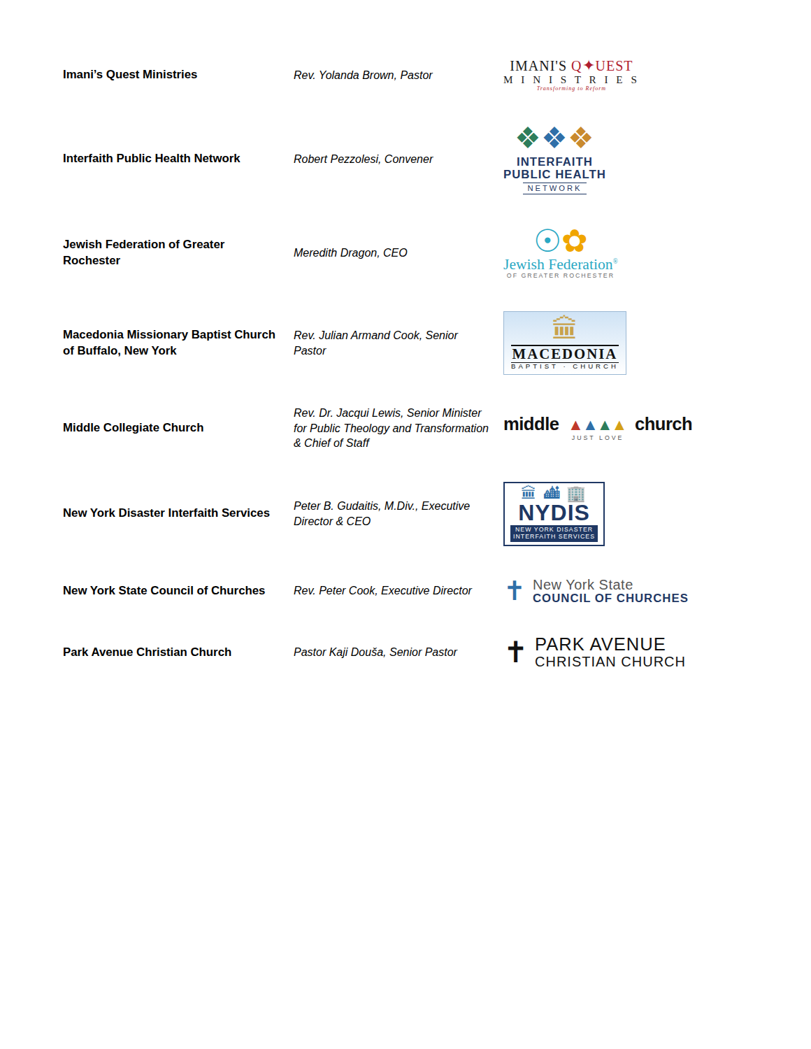| Imani’s Quest Ministries | Rev. Yolanda Brown, Pastor | IMANI'S Q ✦ UEST M I N I S T R I E S Transforming to Reform |
| Interfaith Public Health Network | Robert Pezzolesi, Convener | ❖ ❖ ❖ INTERFAITH PUBLIC HEALTH NETWORK |
| Jewish Federation of Greater Rochester | Meredith Dragon, CEO | ☉ ✿ Jewish Federation ® OF GREATER ROCHESTER |
| Macedonia Missionary Baptist Church of Buffalo, New York | Rev. Julian Armand Cook, Senior Pastor | 🏛 MACEDONIA BAPTIST · CHURCH |
| Middle Collegiate Church | Rev. Dr. Jacqui Lewis, Senior Minister for Public Theology and Transformation & Chief of Staff | middle ▲ ▲ ▲ ▲ church JUST LOVE |
| New York Disaster Interfaith Services | Peter B. Gudaitis, M.Div., Executive Director & CEO | 🏛 🏙 🏢 NYDIS NEW YORK DISASTER INTERFAITH SERVICES |
| New York State Council of Churches | Rev. Peter Cook, Executive Director | ✝ New York State COUNCIL OF CHURCHES |
| Park Avenue Christian Church | Pastor Kaji Douša, Senior Pastor | ✝ PARK AVENUE CHRISTIAN CHURCH |